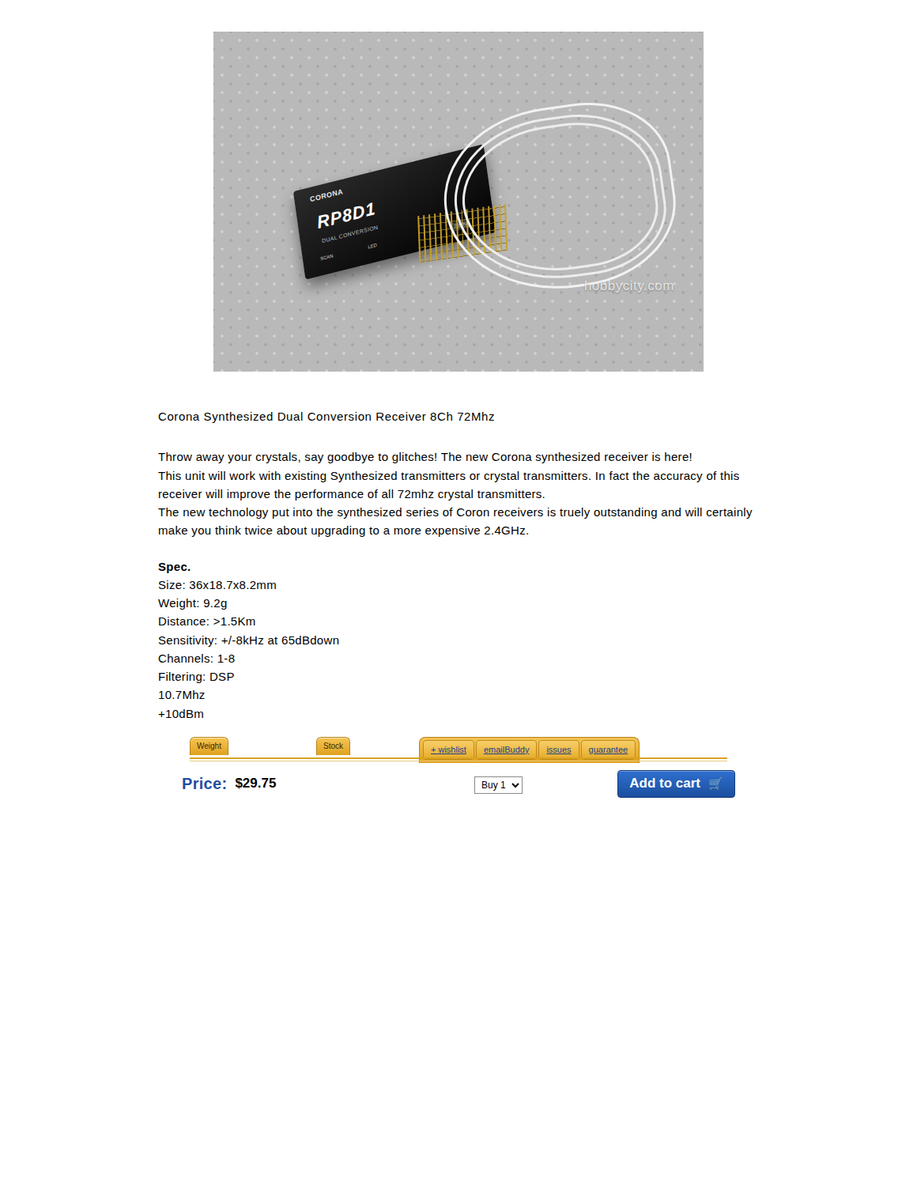CORONA
RP8D1
DUAL CONVERSION
SCAN
LED
72Mhz
hobbycity.com
Corona Synthesized Dual Conversion Receiver 8Ch 72Mhz
Throw away your crystals, say goodbye to glitches! The new Corona synthesized receiver is here!
This unit will work with existing Synthesized transmitters or crystal transmitters. In fact the accuracy of this receiver will improve the performance of all 72mhz crystal transmitters.
The new technology put into the synthesized series of Coron receivers is truely outstanding and will certainly make you think twice about upgrading to a more expensive 2.4GHz.
Spec.
Size: 36x18.7x8.2mm
Weight: 9.2g
Distance: >1.5Km
Sensitivity: +/-8kHz at 65dBdown
Channels: 1-8
Filtering: DSP
10.7Mhz
+10dBm
Weight
Stock
+ wishlist emailBuddy issues guarantee
Price: $29.75
Quantity Buy 1 Buy 2 Buy 3
Add to cart 🛒